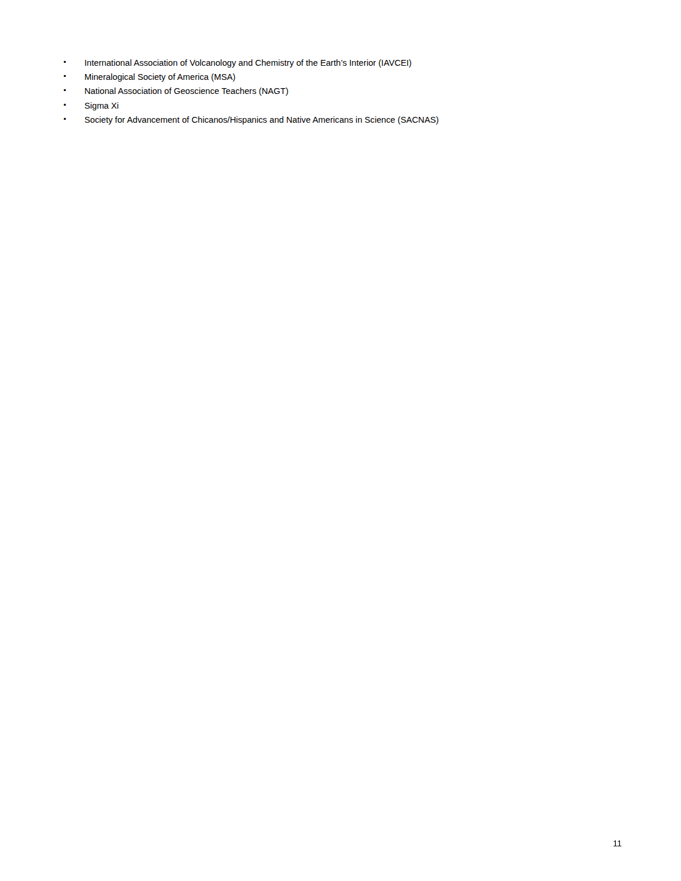International Association of Volcanology and Chemistry of the Earth’s Interior (IAVCEI)
Mineralogical Society of America (MSA)
National Association of Geoscience Teachers (NAGT)
Sigma Xi
Society for Advancement of Chicanos/Hispanics and Native Americans in Science (SACNAS)
11